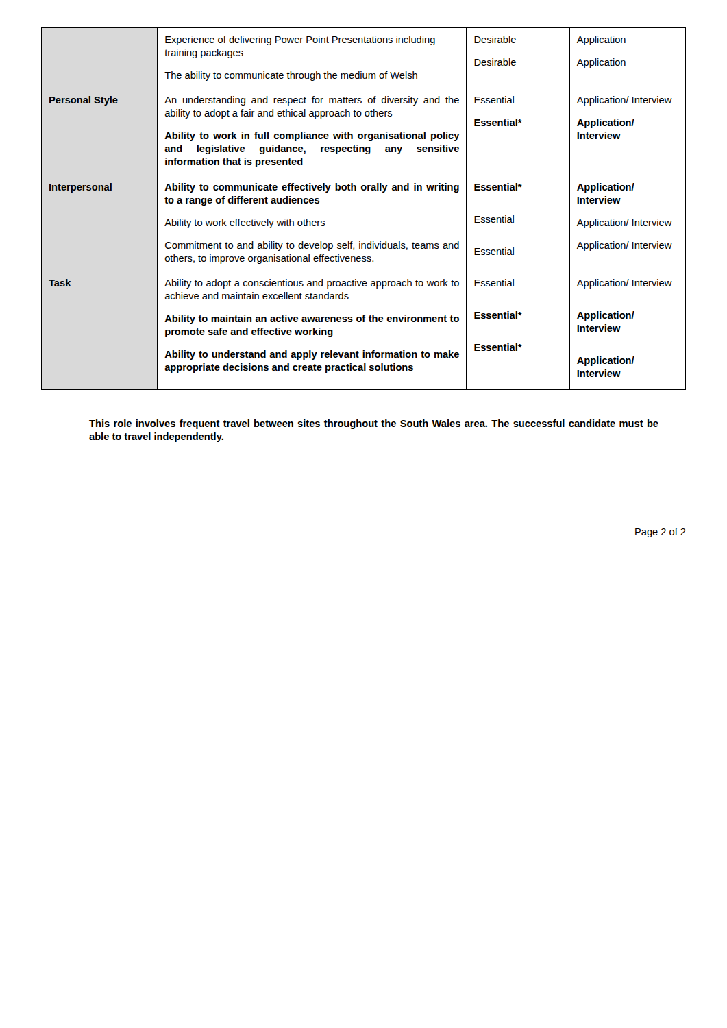| | Experience of delivering Power Point Presentations including training packages The ability to communicate through the medium of Welsh | Desirable Desirable | Application Application |
| Personal Style | An understanding and respect for matters of diversity and the ability to adopt a fair and ethical approach to others Ability to work in full compliance with organisational policy and legislative guidance, respecting any sensitive information that is presented | Essential Essential* | Application/ Interview Application/ Interview |
| Interpersonal | Ability to communicate effectively both orally and in writing to a range of different audiences Ability to work effectively with others Commitment to and ability to develop self, individuals, teams and others, to improve organisational effectiveness. | Essential* Essential Essential | Application/ Interview Application/ Interview Application/ Interview |
| Task | Ability to adopt a conscientious and proactive approach to work to achieve and maintain excellent standards Ability to maintain an active awareness of the environment to promote safe and effective working Ability to understand and apply relevant information to make appropriate decisions and create practical solutions | Essential Essential* Essential* | Application/ Interview Application/ Interview Application/ Interview |
This role involves frequent travel between sites throughout the South Wales area. The successful candidate must be able to travel independently.
Page 2 of 2